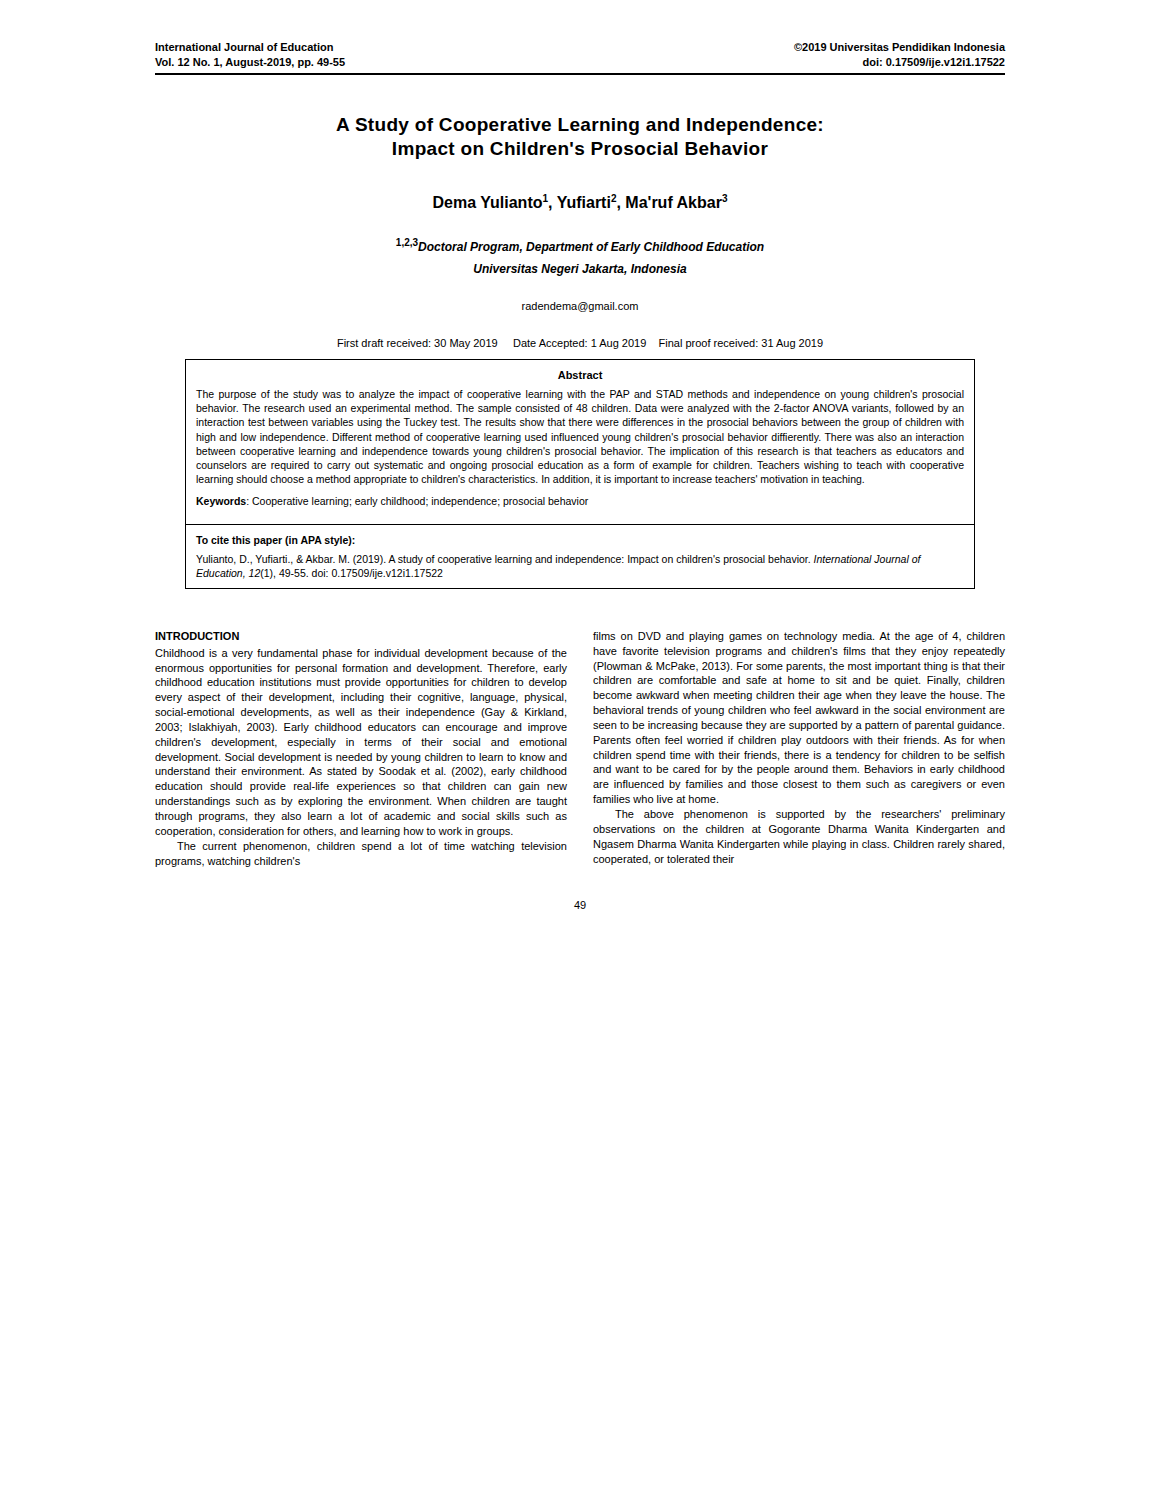International Journal of Education
Vol. 12 No. 1, August-2019, pp. 49-55
©2019 Universitas Pendidikan Indonesia
doi: 0.17509/ije.v12i1.17522
A Study of Cooperative Learning and Independence:
Impact on Children's Prosocial Behavior
Dema Yulianto1, Yufiarti2, Ma'ruf Akbar3
1,2,3Doctoral Program, Department of Early Childhood Education
Universitas Negeri Jakarta, Indonesia
radendema@gmail.com
First draft received: 30 May 2019 Date Accepted: 1 Aug 2019 Final proof received: 31 Aug 2019
Abstract
The purpose of the study was to analyze the impact of cooperative learning with the PAP and STAD methods and independence on young children's prosocial behavior. The research used an experimental method. The sample consisted of 48 children. Data were analyzed with the 2-factor ANOVA variants, followed by an interaction test between variables using the Tuckey test. The results show that there were differences in the prosocial behaviors between the group of children with high and low independence. Different method of cooperative learning used influenced young children's prosocial behavior diffierently. There was also an interaction between cooperative learning and independence towards young children's prosocial behavior. The implication of this research is that teachers as educators and counselors are required to carry out systematic and ongoing prosocial education as a form of example for children. Teachers wishing to teach with cooperative learning should choose a method appropriate to children's characteristics. In addition, it is important to increase teachers' motivation in teaching.
Keywords: Cooperative learning; early childhood; independence; prosocial behavior
To cite this paper (in APA style):
Yulianto, D., Yufiarti., & Akbar. M. (2019). A study of cooperative learning and independence: Impact on children's prosocial behavior. International Journal of Education, 12(1), 49-55. doi: 0.17509/ije.v12i1.17522
Introduction
Childhood is a very fundamental phase for individual development because of the enormous opportunities for personal formation and development. Therefore, early childhood education institutions must provide opportunities for children to develop every aspect of their development, including their cognitive, language, physical, social-emotional developments, as well as their independence (Gay & Kirkland, 2003; Islakhiyah, 2003). Early childhood educators can encourage and improve children's development, especially in terms of their social and emotional development. Social development is needed by young children to learn to know and understand their environment. As stated by Soodak et al. (2002), early childhood education should provide real-life experiences so that children can gain new understandings such as by exploring the environment. When children are taught through programs, they also learn a lot of academic and social skills such as cooperation, consideration for others, and learning how to work in groups.
The current phenomenon, children spend a lot of time watching television programs, watching children's
films on DVD and playing games on technology media. At the age of 4, children have favorite television programs and children's films that they enjoy repeatedly (Plowman & McPake, 2013). For some parents, the most important thing is that their children are comfortable and safe at home to sit and be quiet. Finally, children become awkward when meeting children their age when they leave the house. The behavioral trends of young children who feel awkward in the social environment are seen to be increasing because they are supported by a pattern of parental guidance. Parents often feel worried if children play outdoors with their friends. As for when children spend time with their friends, there is a tendency for children to be selfish and want to be cared for by the people around them. Behaviors in early childhood are influenced by families and those closest to them such as caregivers or even families who live at home.
The above phenomenon is supported by the researchers' preliminary observations on the children at Gogorante Dharma Wanita Kindergarten and Ngasem Dharma Wanita Kindergarten while playing in class. Children rarely shared, cooperated, or tolerated their
49